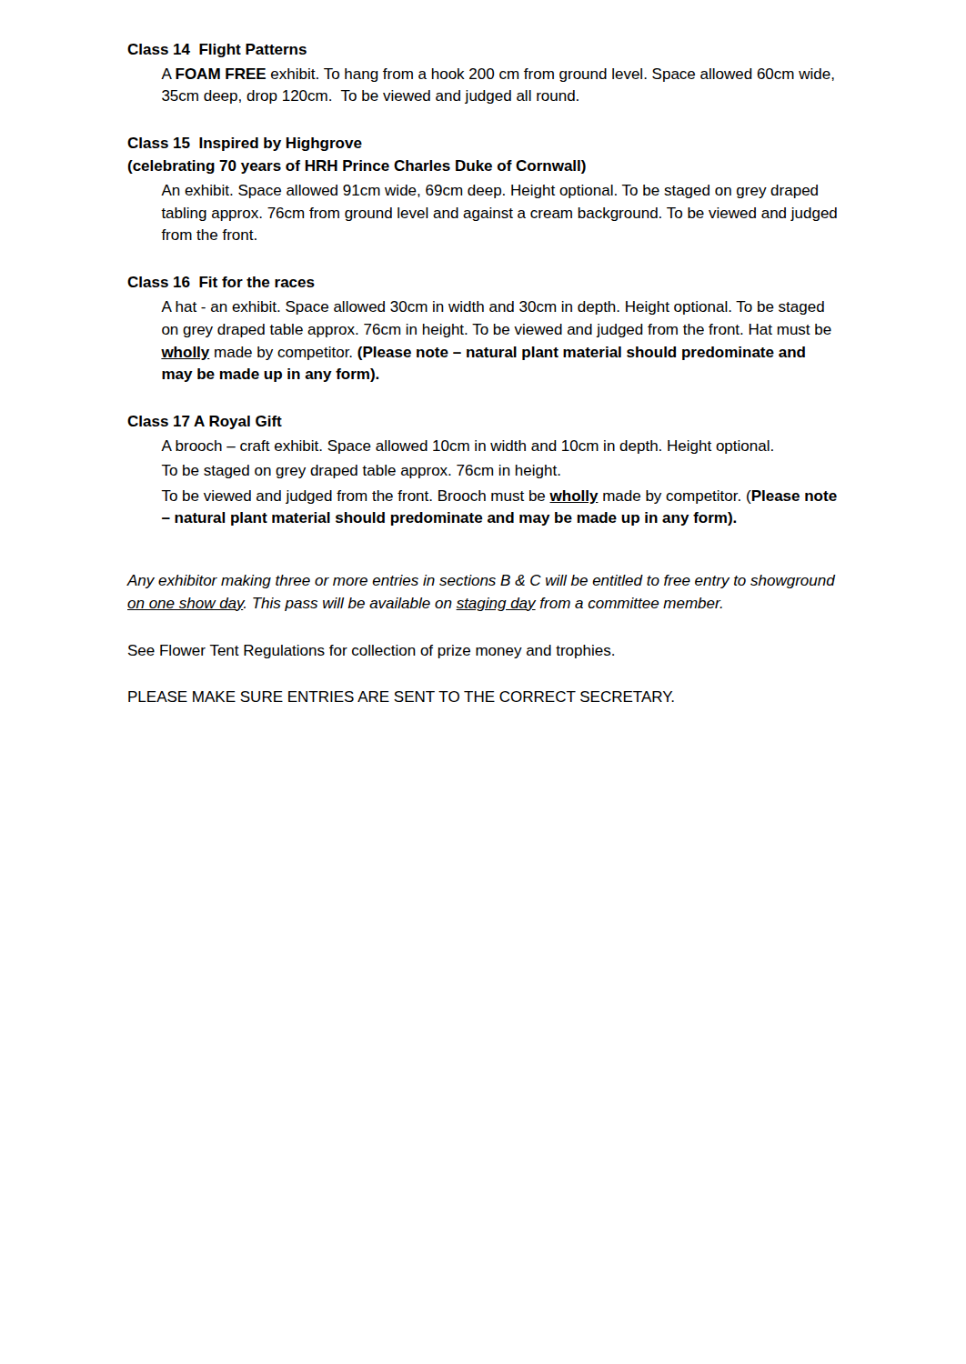Class 14 Flight Patterns
A FOAM FREE exhibit. To hang from a hook 200 cm from ground level. Space allowed 60cm wide, 35cm deep, drop 120cm. To be viewed and judged all round.
Class 15 Inspired by Highgrove (celebrating 70 years of HRH Prince Charles Duke of Cornwall)
An exhibit. Space allowed 91cm wide, 69cm deep. Height optional. To be staged on grey draped tabling approx. 76cm from ground level and against a cream background. To be viewed and judged from the front.
Class 16 Fit for the races
A hat - an exhibit. Space allowed 30cm in width and 30cm in depth. Height optional. To be staged on grey draped table approx. 76cm in height. To be viewed and judged from the front. Hat must be wholly made by competitor. (Please note – natural plant material should predominate and may be made up in any form).
Class 17 A Royal Gift
A brooch – craft exhibit. Space allowed 10cm in width and 10cm in depth. Height optional.
To be staged on grey draped table approx. 76cm in height.
To be viewed and judged from the front. Brooch must be wholly made by competitor. (Please note – natural plant material should predominate and may be made up in any form).
Any exhibitor making three or more entries in sections B & C will be entitled to free entry to showground on one show day. This pass will be available on staging day from a committee member.
See Flower Tent Regulations for collection of prize money and trophies.
PLEASE MAKE SURE ENTRIES ARE SENT TO THE CORRECT SECRETARY.